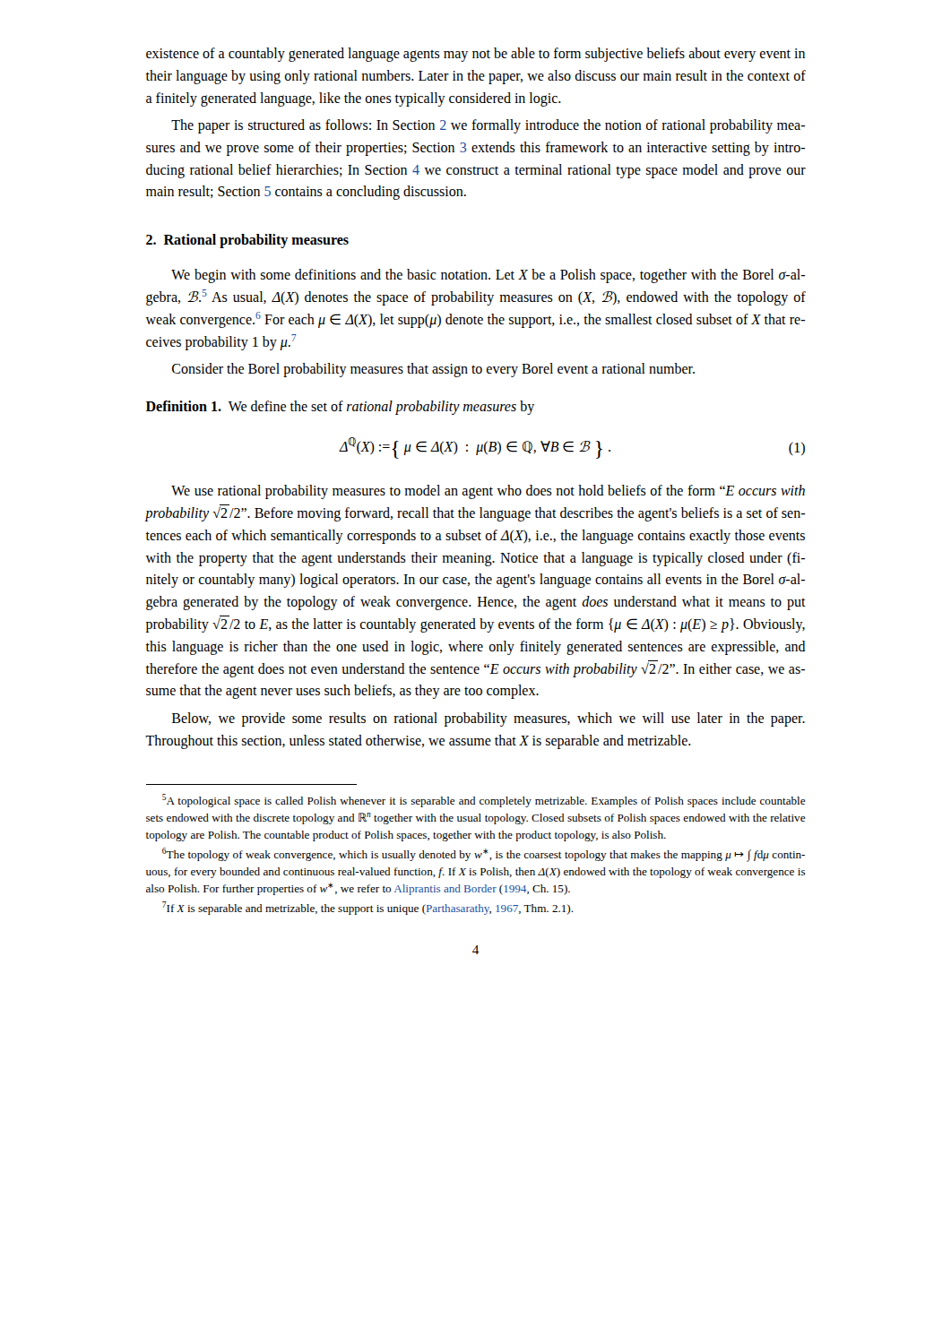existence of a countably generated language agents may not be able to form subjective beliefs about every event in their language by using only rational numbers. Later in the paper, we also discuss our main result in the context of a finitely generated language, like the ones typically considered in logic.
The paper is structured as follows: In Section 2 we formally introduce the notion of rational probability measures and we prove some of their properties; Section 3 extends this framework to an interactive setting by introducing rational belief hierarchies; In Section 4 we construct a terminal rational type space model and prove our main result; Section 5 contains a concluding discussion.
2. Rational probability measures
We begin with some definitions and the basic notation. Let X be a Polish space, together with the Borel σ-algebra, ℬ.5 As usual, Δ(X) denotes the space of probability measures on (X, ℬ), endowed with the topology of weak convergence.6 For each μ ∈ Δ(X), let supp(μ) denote the support, i.e., the smallest closed subset of X that receives probability 1 by μ.7
Consider the Borel probability measures that assign to every Borel event a rational number.
Definition 1. We define the set of rational probability measures by
Δℚ(X) :={ μ ∈ Δ(X) : μ(B) ∈ ℚ, ∀B ∈ ℬ } . (1)
We use rational probability measures to model an agent who does not hold beliefs of the form “E occurs with probability √2/2”. Before moving forward, recall that the language that describes the agent's beliefs is a set of sentences each of which semantically corresponds to a subset of Δ(X), i.e., the language contains exactly those events with the property that the agent understands their meaning. Notice that a language is typically closed under (finitely or countably many) logical operators. In our case, the agent's language contains all events in the Borel σ-algebra generated by the topology of weak convergence. Hence, the agent does understand what it means to put probability √2/2 to E, as the latter is countably generated by events of the form {μ ∈ Δ(X) : μ(E) ≥ p}. Obviously, this language is richer than the one used in logic, where only finitely generated sentences are expressible, and therefore the agent does not even understand the sentence “E occurs with probability √2/2”. In either case, we assume that the agent never uses such beliefs, as they are too complex.
Below, we provide some results on rational probability measures, which we will use later in the paper. Throughout this section, unless stated otherwise, we assume that X is separable and metrizable.
5A topological space is called Polish whenever it is separable and completely metrizable. Examples of Polish spaces include countable sets endowed with the discrete topology and ℝn together with the usual topology. Closed subsets of Polish spaces endowed with the relative topology are Polish. The countable product of Polish spaces, together with the product topology, is also Polish.
6The topology of weak convergence, which is usually denoted by w∗, is the coarsest topology that makes the mapping μ ↦ ∫ fdμ continuous, for every bounded and continuous real-valued function, f. If X is Polish, then Δ(X) endowed with the topology of weak convergence is also Polish. For further properties of w∗, we refer to Aliprantis and Border (1994, Ch. 15).
7If X is separable and metrizable, the support is unique (Parthasarathy, 1967, Thm. 2.1).
4